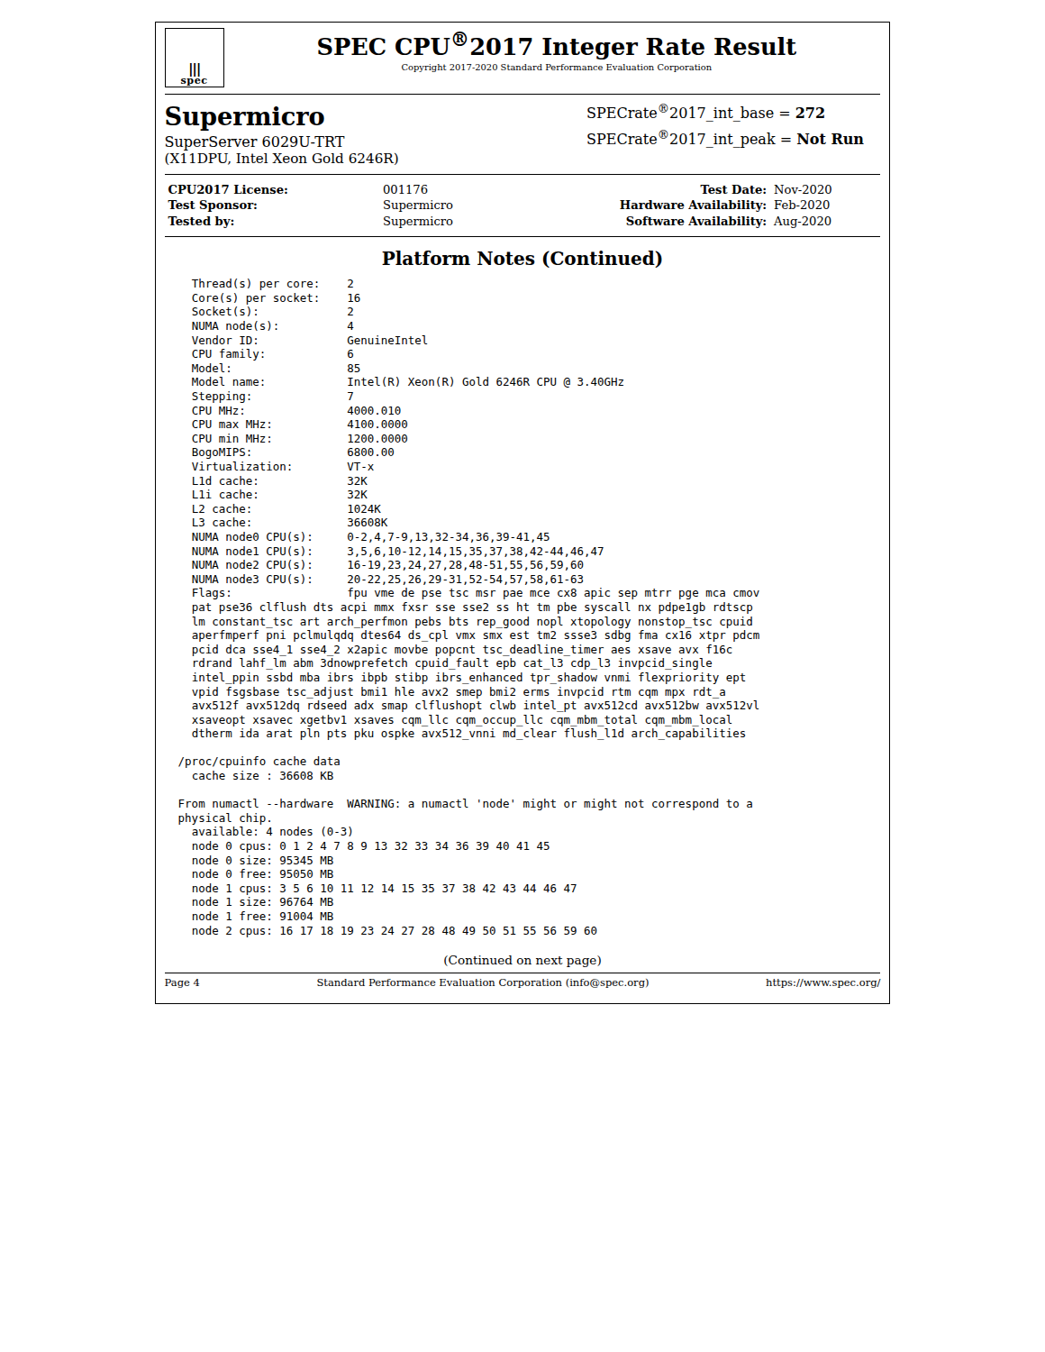|||
spec
SPEC CPU®2017 Integer Rate Result
Copyright 2017-2020 Standard Performance Evaluation Corporation
Supermicro
SuperServer 6029U-TRT (X11DPU, Intel Xeon Gold 6246R)
SPECrate®2017_int_base = 272
SPECrate®2017_int_peak = Not Run
| CPU2017 License: | 001176 | Test Date: | Nov-2020 |
| Test Sponsor: | Supermicro | Hardware Availability: | Feb-2020 |
| Tested by: | Supermicro | Software Availability: | Aug-2020 |
Platform Notes (Continued)
    Thread(s) per core:    2
    Core(s) per socket:    16
    Socket(s):             2
    NUMA node(s):          4
    Vendor ID:             GenuineIntel
    CPU family:            6
    Model:                 85
    Model name:            Intel(R) Xeon(R) Gold 6246R CPU @ 3.40GHz
    Stepping:              7
    CPU MHz:               4000.010
    CPU max MHz:           4100.0000
    CPU min MHz:           1200.0000
    BogoMIPS:              6800.00
    Virtualization:        VT-x
    L1d cache:             32K
    L1i cache:             32K
    L2 cache:              1024K
    L3 cache:              36608K
    NUMA node0 CPU(s):     0-2,4,7-9,13,32-34,36,39-41,45
    NUMA node1 CPU(s):     3,5,6,10-12,14,15,35,37,38,42-44,46,47
    NUMA node2 CPU(s):     16-19,23,24,27,28,48-51,55,56,59,60
    NUMA node3 CPU(s):     20-22,25,26,29-31,52-54,57,58,61-63
    Flags:                 fpu vme de pse tsc msr pae mce cx8 apic sep mtrr pge mca cmov
    pat pse36 clflush dts acpi mmx fxsr sse sse2 ss ht tm pbe syscall nx pdpe1gb rdtscp
    lm constant_tsc art arch_perfmon pebs bts rep_good nopl xtopology nonstop_tsc cpuid
    aperfmperf pni pclmulqdq dtes64 ds_cpl vmx smx est tm2 ssse3 sdbg fma cx16 xtpr pdcm
    pcid dca sse4_1 sse4_2 x2apic movbe popcnt tsc_deadline_timer aes xsave avx f16c
    rdrand lahf_lm abm 3dnowprefetch cpuid_fault epb cat_l3 cdp_l3 invpcid_single
    intel_ppin ssbd mba ibrs ibpb stibp ibrs_enhanced tpr_shadow vnmi flexpriority ept
    vpid fsgsbase tsc_adjust bmi1 hle avx2 smep bmi2 erms invpcid rtm cqm mpx rdt_a
    avx512f avx512dq rdseed adx smap clflushopt clwb intel_pt avx512cd avx512bw avx512vl
    xsaveopt xsavec xgetbv1 xsaves cqm_llc cqm_occup_llc cqm_mbm_total cqm_mbm_local
    dtherm ida arat pln pts pku ospke avx512_vnni md_clear flush_l1d arch_capabilities

  /proc/cpuinfo cache data
    cache size : 36608 KB

  From numactl --hardware  WARNING: a numactl 'node' might or might not correspond to a
  physical chip.
    available: 4 nodes (0-3)
    node 0 cpus: 0 1 2 4 7 8 9 13 32 33 34 36 39 40 41 45
    node 0 size: 95345 MB
    node 0 free: 95050 MB
    node 1 cpus: 3 5 6 10 11 12 14 15 35 37 38 42 43 44 46 47
    node 1 size: 96764 MB
    node 1 free: 91004 MB
    node 2 cpus: 16 17 18 19 23 24 27 28 48 49 50 51 55 56 59 60
(Continued on next page)
Page 4
Standard Performance Evaluation Corporation (info@spec.org)
https://www.spec.org/